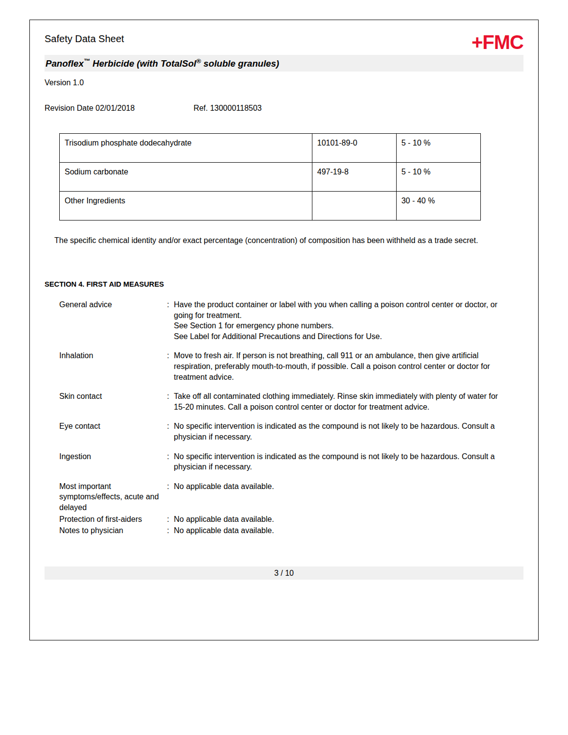Safety Data Sheet
+FMC
Panoflex™ Herbicide (with TotalSol® soluble granules)
Version 1.0
Revision Date 02/01/2018 Ref. 130000118503
| Trisodium phosphate dodecahydrate | 10101-89-0 | 5 - 10 % |
| Sodium carbonate | 497-19-8 | 5 - 10 % |
| Other Ingredients | | 30 - 40 % |
The specific chemical identity and/or exact percentage (concentration) of composition has been withheld as a trade secret.
SECTION 4. FIRST AID MEASURES
| General advice | : | Have the product container or label with you when calling a poison control center or doctor, or going for treatment. See Section 1 for emergency phone numbers. See Label for Additional Precautions and Directions for Use. |
| Inhalation | : | Move to fresh air. If person is not breathing, call 911 or an ambulance, then give artificial respiration, preferably mouth-to-mouth, if possible. Call a poison control center or doctor for treatment advice. |
| Skin contact | : | Take off all contaminated clothing immediately. Rinse skin immediately with plenty of water for 15-20 minutes. Call a poison control center or doctor for treatment advice. |
| Eye contact | : | No specific intervention is indicated as the compound is not likely to be hazardous. Consult a physician if necessary. |
| Ingestion | : | No specific intervention is indicated as the compound is not likely to be hazardous. Consult a physician if necessary. |
| Most important symptoms/effects, acute and delayed | : | No applicable data available. |
| Protection of first-aiders | : | No applicable data available. |
| Notes to physician | : | No applicable data available. |
3 / 10